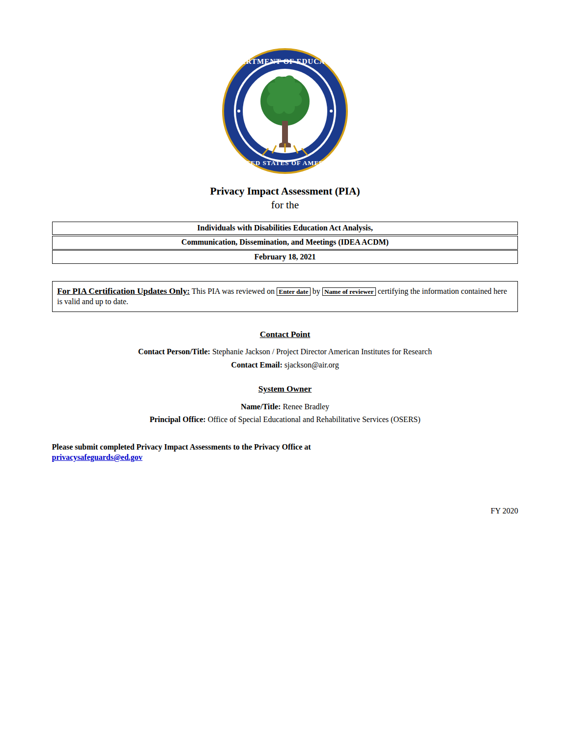DEPARTMENT OF EDUCATION UNITED STATES OF AMERICA
Privacy Impact Assessment (PIA)
for the
Individuals with Disabilities Education Act Analysis, Communication, Dissemination, and Meetings (IDEA ACDM) February 18, 2021
For PIA Certification Updates Only: This PIA was reviewed on Enter date by Name of reviewer certifying the information contained here is valid and up to date.
Contact Point
Contact Person/Title: Stephanie Jackson / Project Director American Institutes for Research
Contact Email: sjackson@air.org
System Owner
Name/Title: Renee Bradley
Principal Office: Office of Special Educational and Rehabilitative Services (OSERS)
Please submit completed Privacy Impact Assessments to the Privacy Office at
privacysafeguards@ed.gov
FY 2020